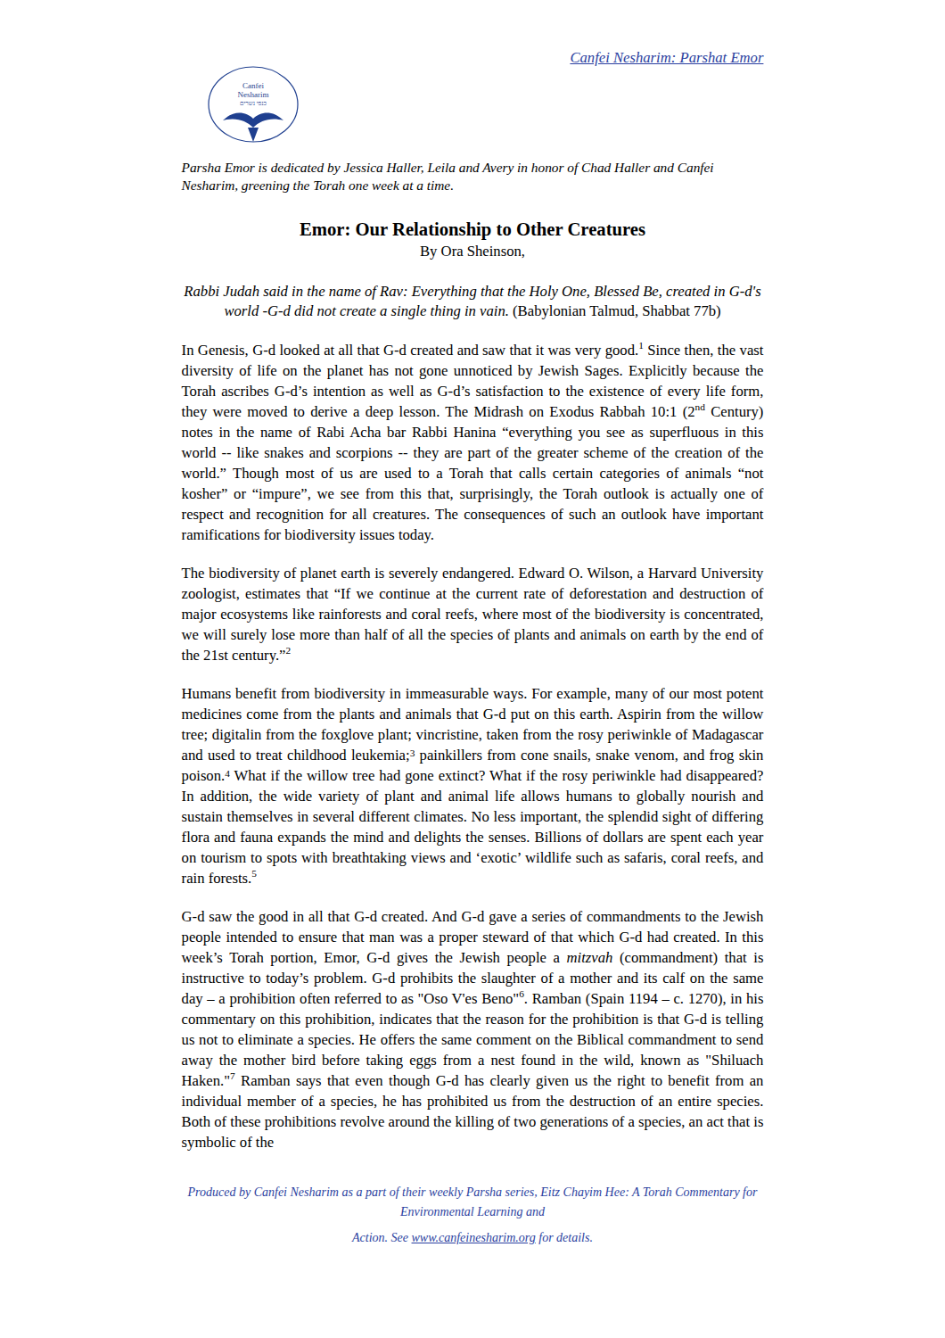Canfei Nesharim כנפי נשרים
Canfei Nesharim: Parshat Emor
Parsha Emor is dedicated by Jessica Haller, Leila and Avery in honor of Chad Haller and Canfei Nesharim, greening the Torah one week at a time.
Emor: Our Relationship to Other Creatures
By Ora Sheinson,
Rabbi Judah said in the name of Rav: Everything that the Holy One, Blessed Be, created in G-d's world -G-d did not create a single thing in vain. (Babylonian Talmud, Shabbat 77b)
In Genesis, G-d looked at all that G-d created and saw that it was very good.1 Since then, the vast diversity of life on the planet has not gone unnoticed by Jewish Sages. Explicitly because the Torah ascribes G-d’s intention as well as G-d’s satisfaction to the existence of every life form, they were moved to derive a deep lesson. The Midrash on Exodus Rabbah 10:1 (2nd Century) notes in the name of Rabi Acha bar Rabbi Hanina “everything you see as superfluous in this world -- like snakes and scorpions -- they are part of the greater scheme of the creation of the world.” Though most of us are used to a Torah that calls certain categories of animals “not kosher” or “impure”, we see from this that, surprisingly, the Torah outlook is actually one of respect and recognition for all creatures. The consequences of such an outlook have important ramifications for biodiversity issues today.
The biodiversity of planet earth is severely endangered. Edward O. Wilson, a Harvard University zoologist, estimates that “If we continue at the current rate of deforestation and destruction of major ecosystems like rainforests and coral reefs, where most of the biodiversity is concentrated, we will surely lose more than half of all the species of plants and animals on earth by the end of the 21st century.”2
Humans benefit from biodiversity in immeasurable ways. For example, many of our most potent medicines come from the plants and animals that G-d put on this earth. Aspirin from the willow tree; digitalin from the foxglove plant; vincristine, taken from the rosy periwinkle of Madagascar and used to treat childhood leukemia;3 painkillers from cone snails, snake venom, and frog skin poison.4 What if the willow tree had gone extinct? What if the rosy periwinkle had disappeared? In addition, the wide variety of plant and animal life allows humans to globally nourish and sustain themselves in several different climates. No less important, the splendid sight of differing flora and fauna expands the mind and delights the senses. Billions of dollars are spent each year on tourism to spots with breathtaking views and ‘exotic’ wildlife such as safaris, coral reefs, and rain forests.5
G-d saw the good in all that G-d created. And G-d gave a series of commandments to the Jewish people intended to ensure that man was a proper steward of that which G-d had created. In this week’s Torah portion, Emor, G-d gives the Jewish people a mitzvah (commandment) that is instructive to today’s problem. G-d prohibits the slaughter of a mother and its calf on the same day – a prohibition often referred to as "Oso V'es Beno"6. Ramban (Spain 1194 – c. 1270), in his commentary on this prohibition, indicates that the reason for the prohibition is that G-d is telling us not to eliminate a species. He offers the same comment on the Biblical commandment to send away the mother bird before taking eggs from a nest found in the wild, known as "Shiluach Haken."7 Ramban says that even though G-d has clearly given us the right to benefit from an individual member of a species, he has prohibited us from the destruction of an entire species. Both of these prohibitions revolve around the killing of two generations of a species, an act that is symbolic of the
Produced by Canfei Nesharim as a part of their weekly Parsha series, Eitz Chayim Hee: A Torah Commentary for Environmental Learning and Action. See www.canfeinesharim.org for details.